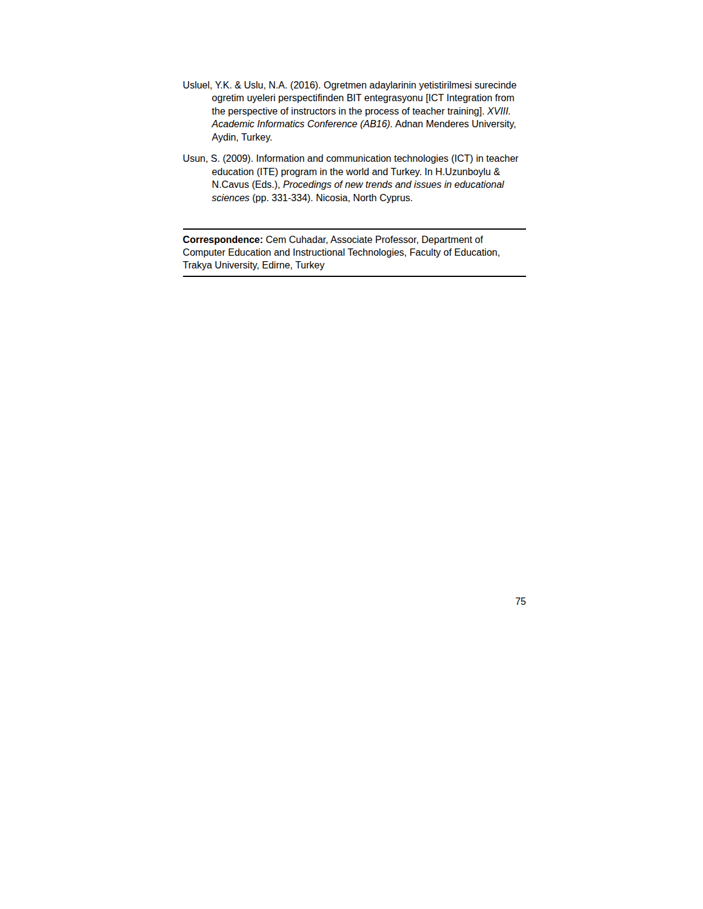Usluel, Y.K. & Uslu, N.A. (2016). Ogretmen adaylarinin yetistirilmesi surecinde ogretim uyeleri perspectifinden BIT entegrasyonu [ICT Integration from the perspective of instructors in the process of teacher training]. XVIII. Academic Informatics Conference (AB16). Adnan Menderes University, Aydin, Turkey.
Usun, S. (2009). Information and communication technologies (ICT) in teacher education (ITE) program in the world and Turkey. In H.Uzunboylu & N.Cavus (Eds.), Procedings of new trends and issues in educational sciences (pp. 331-334). Nicosia, North Cyprus.
Correspondence: Cem Cuhadar, Associate Professor, Department of Computer Education and Instructional Technologies, Faculty of Education, Trakya University, Edirne, Turkey
75